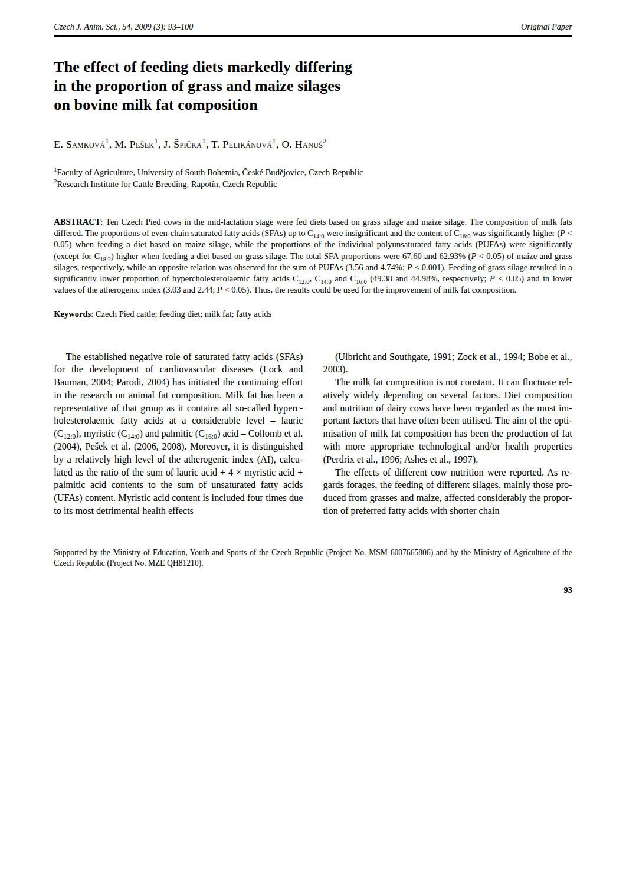Czech J. Anim. Sci., 54, 2009 (3): 93–100 Original Paper
The effect of feeding diets markedly differing
in the proportion of grass and maize silages
on bovine milk fat composition
E. Samková1, M. Pešek1, J. Špička1, T. Pelikánová1, O. Hanuš2
1Faculty of Agriculture, University of South Bohemia, České Budějovice, Czech Republic
2Research Institute for Cattle Breeding, Rapotín, Czech Republic
ABSTRACT: Ten Czech Pied cows in the mid-lactation stage were fed diets based on grass silage and maize silage. The composition of milk fats differed. The proportions of even-chain saturated fatty acids (SFAs) up to C14:0 were insignificant and the content of C16:0 was significantly higher (P < 0.05) when feeding a diet based on maize silage, while the proportions of the individual polyunsaturated fatty acids (PUFAs) were significantly (except for C18:2) higher when feeding a diet based on grass silage. The total SFA proportions were 67.60 and 62.93% (P < 0.05) of maize and grass silages, respectively, while an opposite relation was observed for the sum of PUFAs (3.56 and 4.74%; P < 0.001). Feeding of grass silage resulted in a significantly lower proportion of hypercholesterolaemic fatty acids C12:0, C14:0 and C16:0 (49.38 and 44.98%, respectively; P < 0.05) and in lower values of the atherogenic index (3.03 and 2.44; P < 0.05). Thus, the results could be used for the improvement of milk fat composition.
Keywords: Czech Pied cattle; feeding diet; milk fat; fatty acids
The established negative role of saturated fatty acids (SFAs) for the development of cardiovascular diseases (Lock and Bauman, 2004; Parodi, 2004) has initiated the continuing effort in the research on animal fat composition. Milk fat has been a representative of that group as it contains all so-called hypercholesterolaemic fatty acids at a considerable level – lauric (C12:0), myristic (C14:0) and palmitic (C16:0) acid – Collomb et al. (2004), Pešek et al. (2006, 2008). Moreover, it is distinguished by a relatively high level of the atherogenic index (AI), calculated as the ratio of the sum of lauric acid + 4 × myristic acid + palmitic acid contents to the sum of unsaturated fatty acids (UFAs) content. Myristic acid content is included four times due to its most detrimental health effects
(Ulbricht and Southgate, 1991; Zock et al., 1994; Bobe et al., 2003).
The milk fat composition is not constant. It can fluctuate relatively widely depending on several factors. Diet composition and nutrition of dairy cows have been regarded as the most important factors that have often been utilised. The aim of the optimisation of milk fat composition has been the production of fat with more appropriate technological and/or health properties (Perdrix et al., 1996; Ashes et al., 1997).
The effects of different cow nutrition were reported. As regards forages, the feeding of different silages, mainly those produced from grasses and maize, affected considerably the proportion of preferred fatty acids with shorter chain
Supported by the Ministry of Education, Youth and Sports of the Czech Republic (Project No. MSM 6007665806) and by the Ministry of Agriculture of the Czech Republic (Project No. MZE QH81210).
93